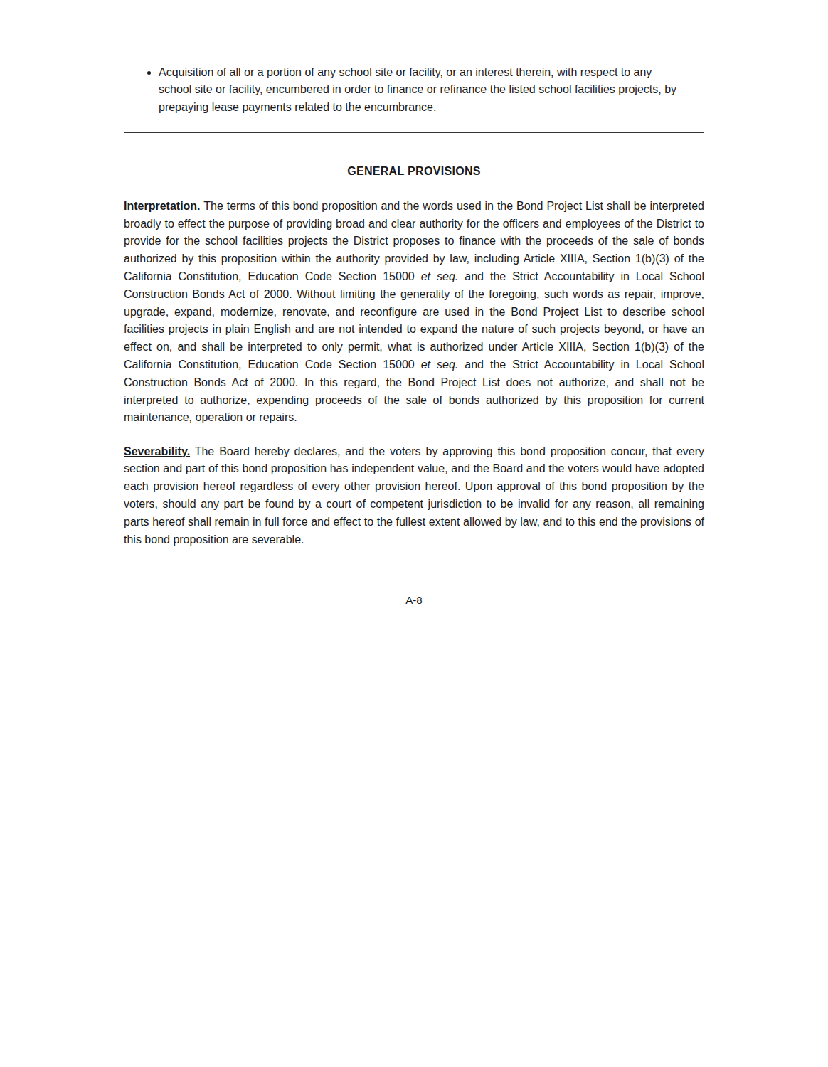Acquisition of all or a portion of any school site or facility, or an interest therein, with respect to any school site or facility, encumbered in order to finance or refinance the listed school facilities projects, by prepaying lease payments related to the encumbrance.
GENERAL PROVISIONS
Interpretation. The terms of this bond proposition and the words used in the Bond Project List shall be interpreted broadly to effect the purpose of providing broad and clear authority for the officers and employees of the District to provide for the school facilities projects the District proposes to finance with the proceeds of the sale of bonds authorized by this proposition within the authority provided by law, including Article XIIIA, Section 1(b)(3) of the California Constitution, Education Code Section 15000 et seq. and the Strict Accountability in Local School Construction Bonds Act of 2000. Without limiting the generality of the foregoing, such words as repair, improve, upgrade, expand, modernize, renovate, and reconfigure are used in the Bond Project List to describe school facilities projects in plain English and are not intended to expand the nature of such projects beyond, or have an effect on, and shall be interpreted to only permit, what is authorized under Article XIIIA, Section 1(b)(3) of the California Constitution, Education Code Section 15000 et seq. and the Strict Accountability in Local School Construction Bonds Act of 2000. In this regard, the Bond Project List does not authorize, and shall not be interpreted to authorize, expending proceeds of the sale of bonds authorized by this proposition for current maintenance, operation or repairs.
Severability. The Board hereby declares, and the voters by approving this bond proposition concur, that every section and part of this bond proposition has independent value, and the Board and the voters would have adopted each provision hereof regardless of every other provision hereof. Upon approval of this bond proposition by the voters, should any part be found by a court of competent jurisdiction to be invalid for any reason, all remaining parts hereof shall remain in full force and effect to the fullest extent allowed by law, and to this end the provisions of this bond proposition are severable.
A-8